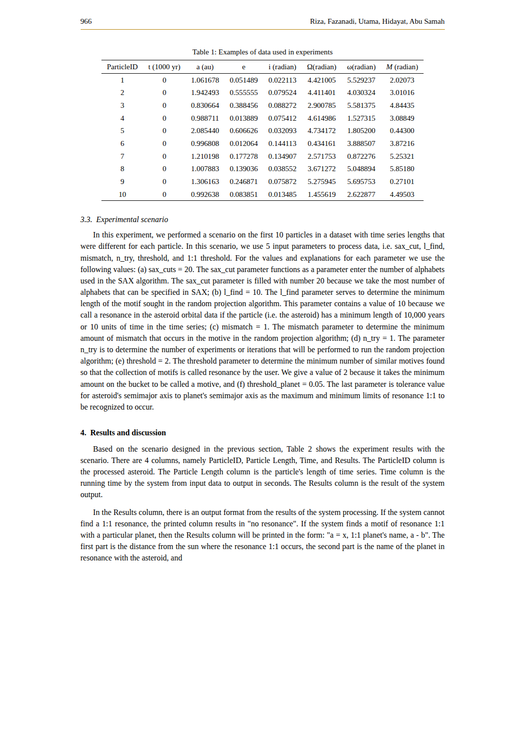966 Riza, Fazanadi, Utama, Hidayat, Abu Samah
Table 1: Examples of data used in experiments
| ParticleID | t (1000 yr) | a (au) | e | i (radian) | Ω(radian) | ω(radian) | M (radian) |
| --- | --- | --- | --- | --- | --- | --- | --- |
| 1 | 0 | 1.061678 | 0.051489 | 0.022113 | 4.421005 | 5.529237 | 2.02073 |
| 2 | 0 | 1.942493 | 0.555555 | 0.079524 | 4.411401 | 4.030324 | 3.01016 |
| 3 | 0 | 0.830664 | 0.388456 | 0.088272 | 2.900785 | 5.581375 | 4.84435 |
| 4 | 0 | 0.988711 | 0.013889 | 0.075412 | 4.614986 | 1.527315 | 3.08849 |
| 5 | 0 | 2.085440 | 0.606626 | 0.032093 | 4.734172 | 1.805200 | 0.44300 |
| 6 | 0 | 0.996808 | 0.012064 | 0.144113 | 0.434161 | 3.888507 | 3.87216 |
| 7 | 0 | 1.210198 | 0.177278 | 0.134907 | 2.571753 | 0.872276 | 5.25321 |
| 8 | 0 | 1.007883 | 0.139036 | 0.038552 | 3.671272 | 5.048894 | 5.85180 |
| 9 | 0 | 1.306163 | 0.246871 | 0.075872 | 5.275945 | 5.695753 | 0.27101 |
| 10 | 0 | 0.992638 | 0.083851 | 0.013485 | 1.455619 | 2.622877 | 4.49503 |
3.3. Experimental scenario
In this experiment, we performed a scenario on the first 10 particles in a dataset with time series lengths that were different for each particle. In this scenario, we use 5 input parameters to process data, i.e. sax_cut, l_find, mismatch, n_try, threshold, and 1:1 threshold. For the values and explanations for each parameter we use the following values: (a) sax_cuts = 20. The sax_cut parameter functions as a parameter enter the number of alphabets used in the SAX algorithm. The sax_cut parameter is filled with number 20 because we take the most number of alphabets that can be specified in SAX; (b) l_find = 10. The l_find parameter serves to determine the minimum length of the motif sought in the random projection algorithm. This parameter contains a value of 10 because we call a resonance in the asteroid orbital data if the particle (i.e. the asteroid) has a minimum length of 10,000 years or 10 units of time in the time series; (c) mismatch = 1. The mismatch parameter to determine the minimum amount of mismatch that occurs in the motive in the random projection algorithm; (d) n_try = 1. The parameter n_try is to determine the number of experiments or iterations that will be performed to run the random projection algorithm; (e) threshold = 2. The threshold parameter to determine the minimum number of similar motives found so that the collection of motifs is called resonance by the user. We give a value of 2 because it takes the minimum amount on the bucket to be called a motive, and (f) threshold_planet = 0.05. The last parameter is tolerance value for asteroid's semimajor axis to planet's semimajor axis as the maximum and minimum limits of resonance 1:1 to be recognized to occur.
4. Results and discussion
Based on the scenario designed in the previous section, Table 2 shows the experiment results with the scenario. There are 4 columns, namely ParticleID, Particle Length, Time, and Results. The ParticleID column is the processed asteroid. The Particle Length column is the particle's length of time series. Time column is the running time by the system from input data to output in seconds. The Results column is the result of the system output.
In the Results column, there is an output format from the results of the system processing. If the system cannot find a 1:1 resonance, the printed column results in "no resonance". If the system finds a motif of resonance 1:1 with a particular planet, then the Results column will be printed in the form: "a = x, 1:1 planet's name, a - b". The first part is the distance from the sun where the resonance 1:1 occurs, the second part is the name of the planet in resonance with the asteroid, and